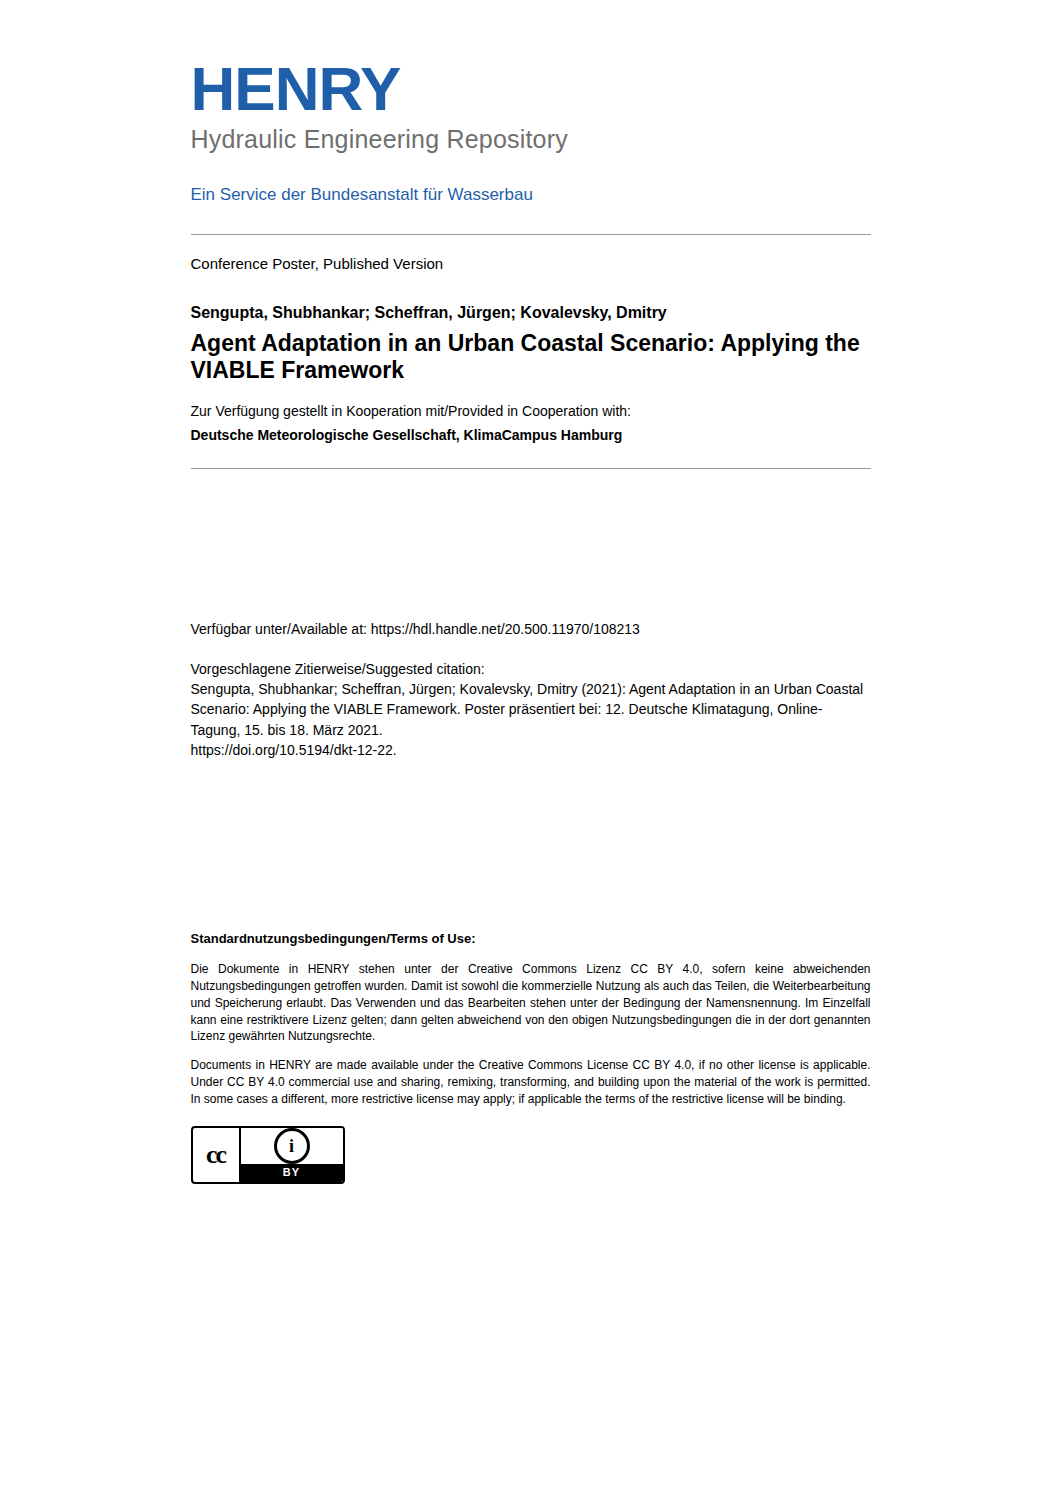HENRY
Hydraulic Engineering Repository
Ein Service der Bundesanstalt für Wasserbau
Conference Poster, Published Version
Sengupta, Shubhankar; Scheffran, Jürgen; Kovalevsky, Dmitry
Agent Adaptation in an Urban Coastal Scenario: Applying the VIABLE Framework
Zur Verfügung gestellt in Kooperation mit/Provided in Cooperation with:
Deutsche Meteorologische Gesellschaft, KlimaCampus Hamburg
Verfügbar unter/Available at: https://hdl.handle.net/20.500.11970/108213
Vorgeschlagene Zitierweise/Suggested citation:
Sengupta, Shubhankar; Scheffran, Jürgen; Kovalevsky, Dmitry (2021): Agent Adaptation in an Urban Coastal Scenario: Applying the VIABLE Framework. Poster präsentiert bei: 12. Deutsche Klimatagung, Online-Tagung, 15. bis 18. März 2021.
https://doi.org/10.5194/dkt-12-22.
Standardnutzungsbedingungen/Terms of Use:
Die Dokumente in HENRY stehen unter der Creative Commons Lizenz CC BY 4.0, sofern keine abweichenden Nutzungsbedingungen getroffen wurden. Damit ist sowohl die kommerzielle Nutzung als auch das Teilen, die Weiterbearbeitung und Speicherung erlaubt. Das Verwenden und das Bearbeiten stehen unter der Bedingung der Namensnennung. Im Einzelfall kann eine restriktivere Lizenz gelten; dann gelten abweichend von den obigen Nutzungsbedingungen die in der dort genannten Lizenz gewährten Nutzungsrechte.
Documents in HENRY are made available under the Creative Commons License CC BY 4.0, if no other license is applicable. Under CC BY 4.0 commercial use and sharing, remixing, transforming, and building upon the material of the work is permitted. In some cases a different, more restrictive license may apply; if applicable the terms of the restrictive license will be binding.
cc
i
BY